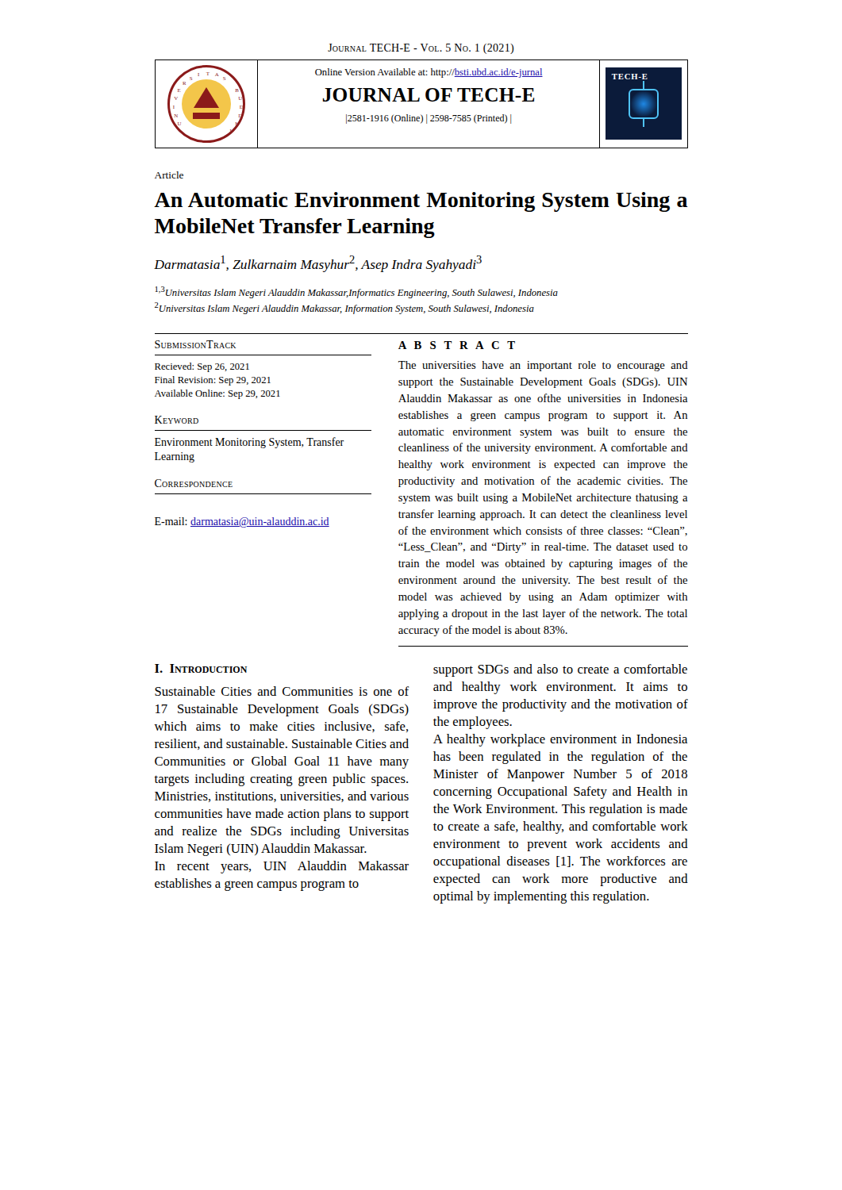Journal TECH-E - Vol. 5 No. 1 (2021)
U N I V E R S I T A S B U D D H I
Online Version Available at: http://bsti.ubd.ac.id/e-jurnal
JOURNAL OF TECH-E
|2581-1916 (Online) | 2598-7585 (Printed) |
TECH-E
Article
An Automatic Environment Monitoring System Using a MobileNet Transfer Learning
Darmatasia1, Zulkarnaim Masyhur2, Asep Indra Syahyadi3
1,3Universitas Islam Negeri Alauddin Makassar,Informatics Engineering, South Sulawesi, Indonesia
2Universitas Islam Negeri Alauddin Makassar, Information System, South Sulawesi, Indonesia
SubmissionTrack
Recieved: Sep 26, 2021
Final Revision: Sep 29, 2021
Available Online: Sep 29, 2021
Keyword
Environment Monitoring System, Transfer Learning
Correspondence
E-mail: darmatasia@uin-alauddin.ac.id
A B S T R A C T
The universities have an important role to encourage and support the Sustainable Development Goals (SDGs). UIN Alauddin Makassar as one ofthe universities in Indonesia establishes a green campus program to support it. An automatic environment system was built to ensure the cleanliness of the university environment. A comfortable and healthy work environment is expected can improve the productivity and motivation of the academic civities. The system was built using a MobileNet architecture thatusing a transfer learning approach. It can detect the cleanliness level of the environment which consists of three classes: “Clean”, “Less_Clean”, and “Dirty” in real-time. The dataset used to train the model was obtained by capturing images of the environment around the university. The best result of the model was achieved by using an Adam optimizer with applying a dropout in the last layer of the network. The total accuracy of the model is about 83%.
I. Introduction
Sustainable Cities and Communities is one of 17 Sustainable Development Goals (SDGs) which aims to make cities inclusive, safe, resilient, and sustainable. Sustainable Cities and Communities or Global Goal 11 have many targets including creating green public spaces. Ministries, institutions, universities, and various communities have made action plans to support and realize the SDGs including Universitas Islam Negeri (UIN) Alauddin Makassar.
In recent years, UIN Alauddin Makassar establishes a green campus program to
support SDGs and also to create a comfortable and healthy work environment. It aims to improve the productivity and the motivation of the employees.
A healthy workplace environment in Indonesia has been regulated in the regulation of the Minister of Manpower Number 5 of 2018 concerning Occupational Safety and Health in the Work Environment. This regulation is made to create a safe, healthy, and comfortable work environment to prevent work accidents and occupational diseases [1]. The workforces are expected can work more productive and optimal by implementing this regulation.